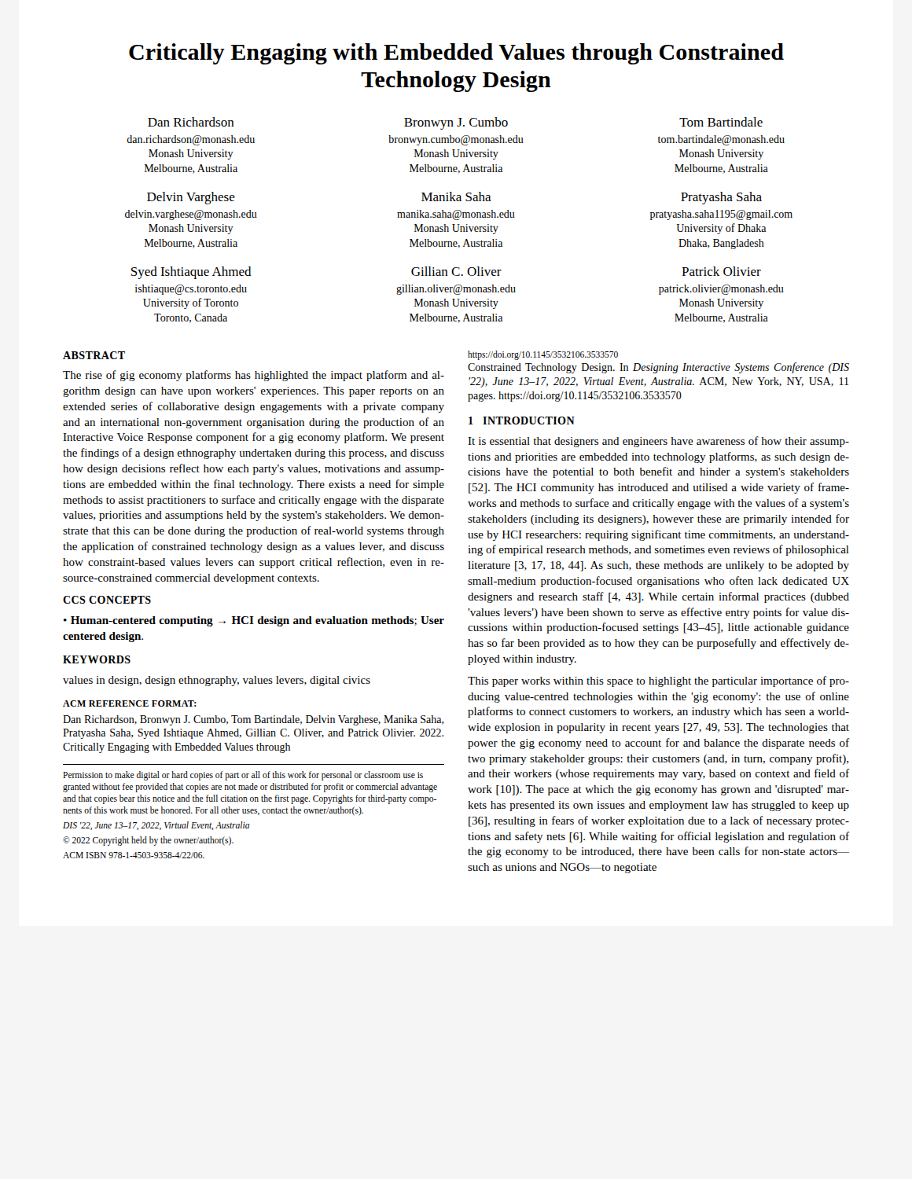Critically Engaging with Embedded Values through Constrained
Technology Design
Dan Richardson
dan.richardson@monash.edu
Monash University
Melbourne, Australia
Bronwyn J. Cumbo
bronwyn.cumbo@monash.edu
Monash University
Melbourne, Australia
Tom Bartindale
tom.bartindale@monash.edu
Monash University
Melbourne, Australia
Delvin Varghese
delvin.varghese@monash.edu
Monash University
Melbourne, Australia
Manika Saha
manika.saha@monash.edu
Monash University
Melbourne, Australia
Pratyasha Saha
pratyasha.saha1195@gmail.com
University of Dhaka
Dhaka, Bangladesh
Syed Ishtiaque Ahmed
ishtiaque@cs.toronto.edu
University of Toronto
Toronto, Canada
Gillian C. Oliver
gillian.oliver@monash.edu
Monash University
Melbourne, Australia
Patrick Olivier
patrick.olivier@monash.edu
Monash University
Melbourne, Australia
Abstract
The rise of gig economy platforms has highlighted the impact platform and algorithm design can have upon workers' experiences. This paper reports on an extended series of collaborative design engagements with a private company and an international non-government organisation during the production of an Interactive Voice Response component for a gig economy platform. We present the findings of a design ethnography undertaken during this process, and discuss how design decisions reflect how each party's values, motivations and assumptions are embedded within the final technology. There exists a need for simple methods to assist practitioners to surface and critically engage with the disparate values, priorities and assumptions held by the system's stakeholders. We demonstrate that this can be done during the production of real-world systems through the application of constrained technology design as a values lever, and discuss how constraint-based values levers can support critical reflection, even in resource-constrained commercial development contexts.
CCS Concepts
• Human-centered computing → HCI design and evaluation methods; User centered design.
Keywords
values in design, design ethnography, values levers, digital civics
ACM Reference Format:
Dan Richardson, Bronwyn J. Cumbo, Tom Bartindale, Delvin Varghese, Manika Saha, Pratyasha Saha, Syed Ishtiaque Ahmed, Gillian C. Oliver, and Patrick Olivier. 2022. Critically Engaging with Embedded Values through
Permission to make digital or hard copies of part or all of this work for personal or classroom use is granted without fee provided that copies are not made or distributed for profit or commercial advantage and that copies bear this notice and the full citation on the first page. Copyrights for third-party components of this work must be honored. For all other uses, contact the owner/author(s).
DIS '22, June 13–17, 2022, Virtual Event, Australia
© 2022 Copyright held by the owner/author(s).
ACM ISBN 978-1-4503-9358-4/22/06.
https://doi.org/10.1145/3532106.3533570
Constrained Technology Design. In Designing Interactive Systems Conference (DIS '22), June 13–17, 2022, Virtual Event, Australia. ACM, New York, NY, USA, 11 pages. https://doi.org/10.1145/3532106.3533570
1 Introduction
It is essential that designers and engineers have awareness of how their assumptions and priorities are embedded into technology platforms, as such design decisions have the potential to both benefit and hinder a system's stakeholders [52]. The HCI community has introduced and utilised a wide variety of frameworks and methods to surface and critically engage with the values of a system's stakeholders (including its designers), however these are primarily intended for use by HCI researchers: requiring significant time commitments, an understanding of empirical research methods, and sometimes even reviews of philosophical literature [3, 17, 18, 44]. As such, these methods are unlikely to be adopted by small-medium production-focused organisations who often lack dedicated UX designers and research staff [4, 43]. While certain informal practices (dubbed 'values levers') have been shown to serve as effective entry points for value discussions within production-focused settings [43–45], little actionable guidance has so far been provided as to how they can be purposefully and effectively deployed within industry.
This paper works within this space to highlight the particular importance of producing value-centred technologies within the 'gig economy': the use of online platforms to connect customers to workers, an industry which has seen a worldwide explosion in popularity in recent years [27, 49, 53]. The technologies that power the gig economy need to account for and balance the disparate needs of two primary stakeholder groups: their customers (and, in turn, company profit), and their workers (whose requirements may vary, based on context and field of work [10]). The pace at which the gig economy has grown and 'disrupted' markets has presented its own issues and employment law has struggled to keep up [36], resulting in fears of worker exploitation due to a lack of necessary protections and safety nets [6]. While waiting for official legislation and regulation of the gig economy to be introduced, there have been calls for non-state actors—such as unions and NGOs—to negotiate